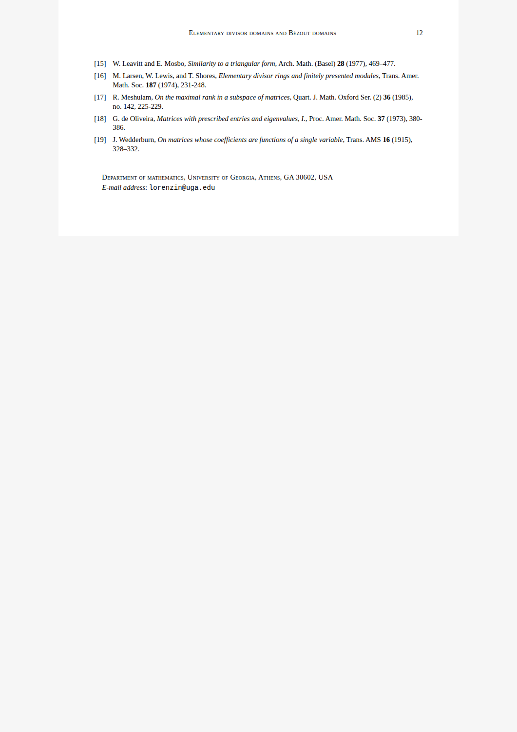Elementary divisor domains and Bézout domains 12
[15] W. Leavitt and E. Mosbo, Similarity to a triangular form, Arch. Math. (Basel) 28 (1977), 469–477.
[16] M. Larsen, W. Lewis, and T. Shores, Elementary divisor rings and finitely presented modules, Trans. Amer. Math. Soc. 187 (1974), 231-248.
[17] R. Meshulam, On the maximal rank in a subspace of matrices, Quart. J. Math. Oxford Ser. (2) 36 (1985), no. 142, 225-229.
[18] G. de Oliveira, Matrices with prescribed entries and eigenvalues, I., Proc. Amer. Math. Soc. 37 (1973), 380-386.
[19] J. Wedderburn, On matrices whose coefficients are functions of a single variable, Trans. AMS 16 (1915), 328–332.
Department of mathematics, University of Georgia, Athens, GA 30602, USA
E-mail address: lorenzin@uga.edu